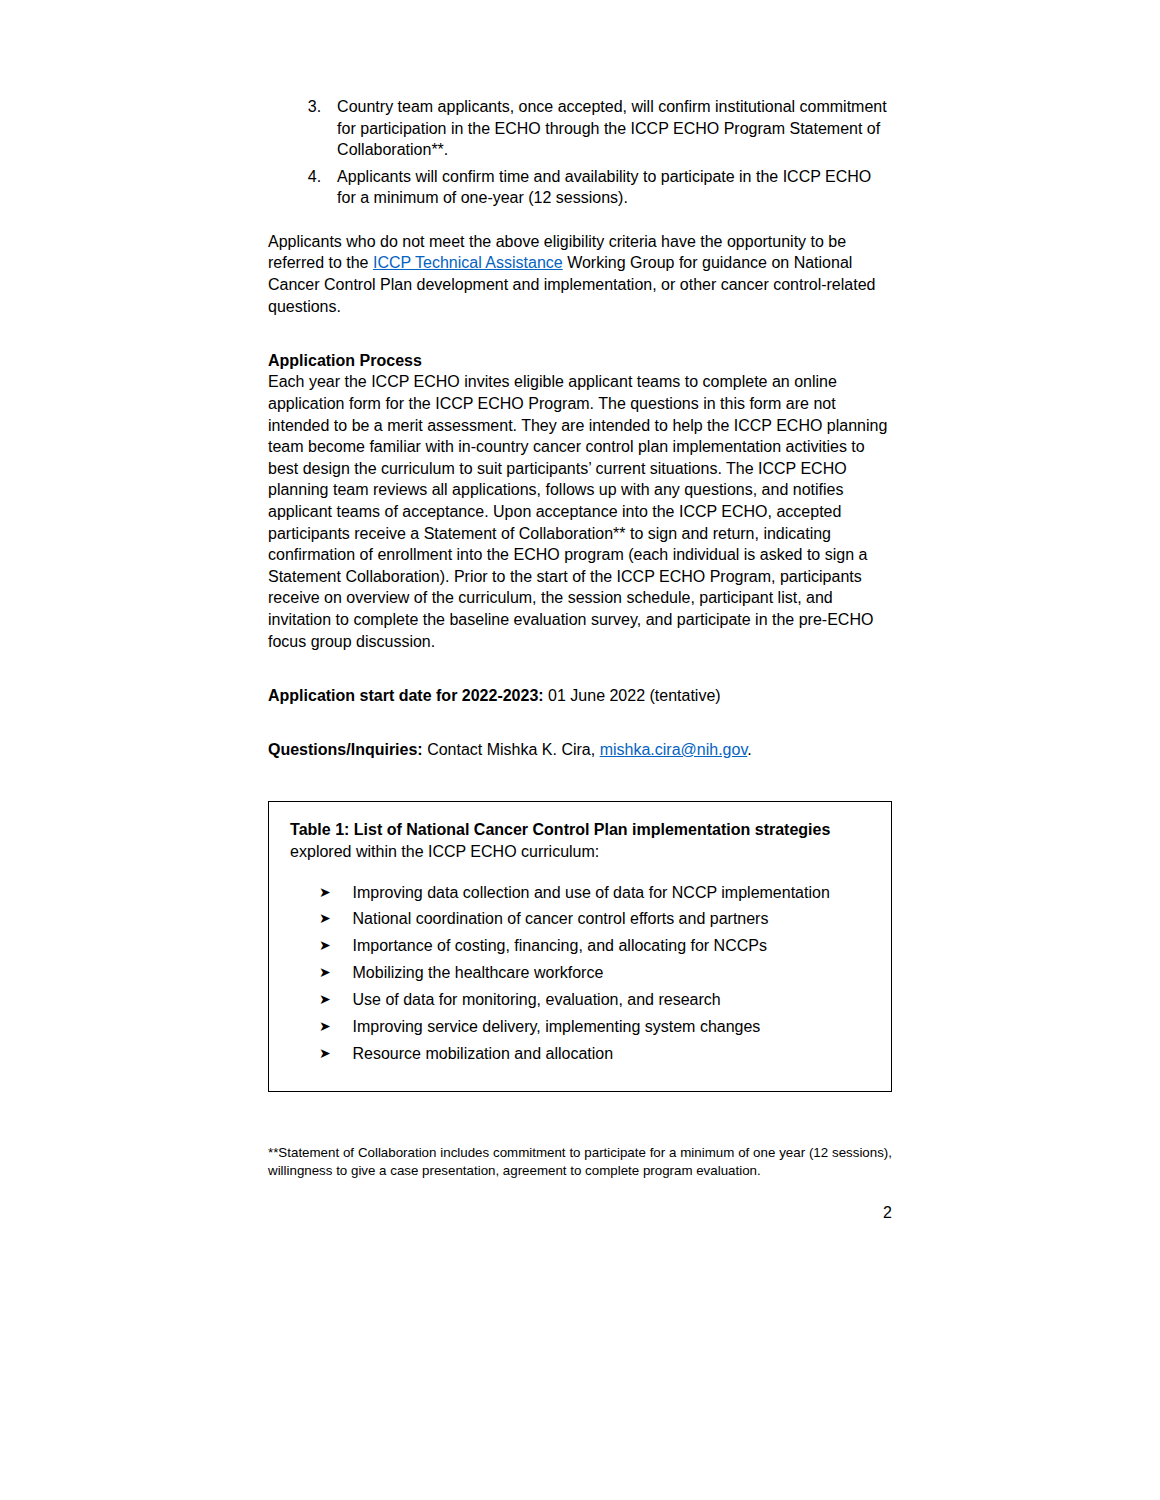Country team applicants, once accepted, will confirm institutional commitment for participation in the ECHO through the ICCP ECHO Program Statement of Collaboration**.
Applicants will confirm time and availability to participate in the ICCP ECHO for a minimum of one-year (12 sessions).
Applicants who do not meet the above eligibility criteria have the opportunity to be referred to the ICCP Technical Assistance Working Group for guidance on National Cancer Control Plan development and implementation, or other cancer control-related questions.
Application Process
Each year the ICCP ECHO invites eligible applicant teams to complete an online application form for the ICCP ECHO Program. The questions in this form are not intended to be a merit assessment. They are intended to help the ICCP ECHO planning team become familiar with in-country cancer control plan implementation activities to best design the curriculum to suit participants’ current situations. The ICCP ECHO planning team reviews all applications, follows up with any questions, and notifies applicant teams of acceptance. Upon acceptance into the ICCP ECHO, accepted participants receive a Statement of Collaboration** to sign and return, indicating confirmation of enrollment into the ECHO program (each individual is asked to sign a Statement Collaboration). Prior to the start of the ICCP ECHO Program, participants receive on overview of the curriculum, the session schedule, participant list, and invitation to complete the baseline evaluation survey, and participate in the pre-ECHO focus group discussion.
Application start date for 2022-2023: 01 June 2022 (tentative)
Questions/Inquiries: Contact Mishka K. Cira, mishka.cira@nih.gov.
Table 1: List of National Cancer Control Plan implementation strategies explored within the ICCP ECHO curriculum:
Improving data collection and use of data for NCCP implementation
National coordination of cancer control efforts and partners
Importance of costing, financing, and allocating for NCCPs
Mobilizing the healthcare workforce
Use of data for monitoring, evaluation, and research
Improving service delivery, implementing system changes
Resource mobilization and allocation
**Statement of Collaboration includes commitment to participate for a minimum of one year (12 sessions), willingness to give a case presentation, agreement to complete program evaluation.
2